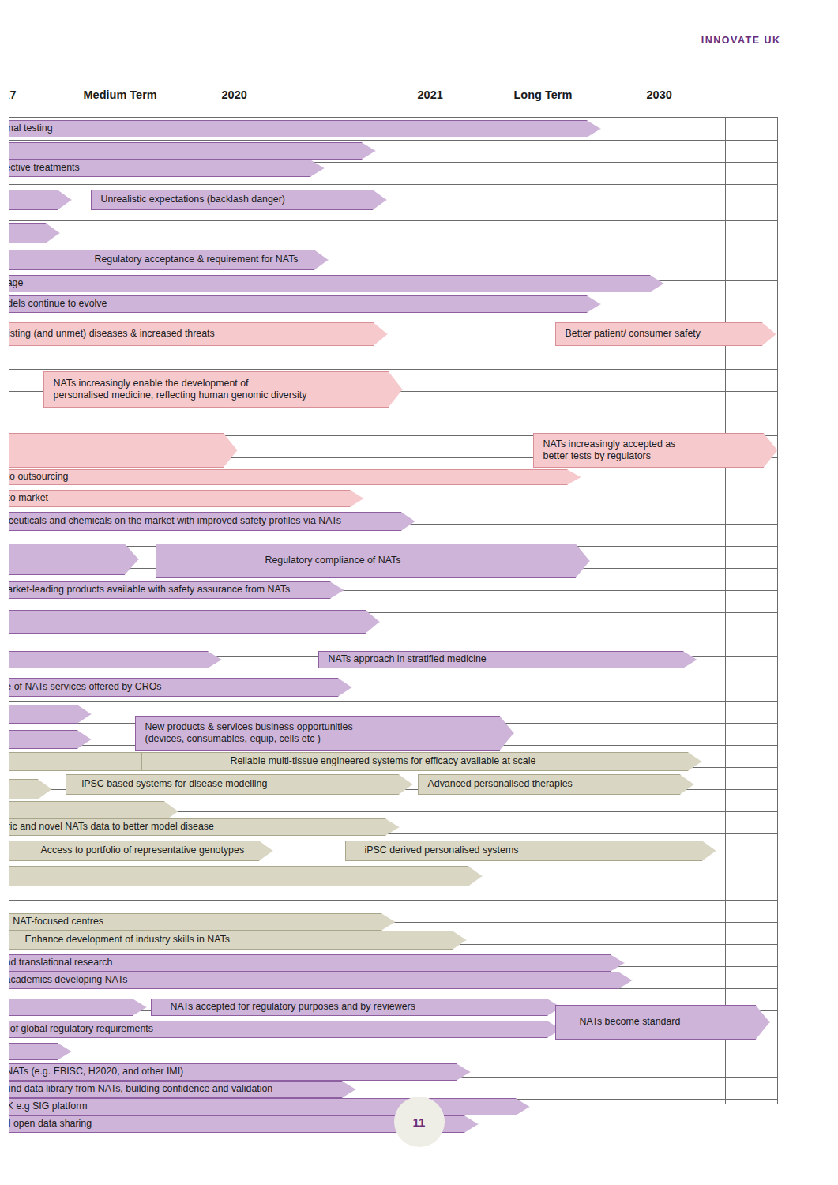INNOVATE UK
17 Medium Term 2020 2021 Long Term 2030
r animal testing
ducts
d effective treatments
Unrealistic expectations (backlash danger)
Regulatory acceptance & requirement for NATs
al usage
s models continue to evolve
or existing (and unmet) diseases & increased threats
Better patient/ consumer safety
NATs increasingly enable the development of
personalised medicine, reflecting human genomic diversity
NATs increasingly accepted as
better tests by regulators
dels to outsourcing
time to market
armaceuticals and chemicals on the market with improved safety profiles via NATs
Regulatory compliance of NATs
ve market-leading products available with safety assurance from NATs
ry
NATs approach in stratified medicine
range of NATs services offered by CROs
New products & services business opportunities
(devices, consumables, equip, cells etc )
cro-
Reliable multi-tissue engineered systems for efficacy available at scale
iPSC based systems for disease modelling
Advanced personalised therapies
historic and novel NATs data to better model disease
Access to portfolio of representative genotypes
iPSC derived personalised systems
s e.g. NAT-focused centres
Enhance development of industry skills in NATs
ed and translational research
and academics developing NATs
ators
NATs accepted for regulatory purposes and by reviewers
ation of global regulatory requirements
NATs become standard
rom NATs (e.g. EBISC, H2020, and other IMI)
mpound data library from NATs, building confidence and validation
he UK e.g SIG platform
n and open data sharing
11